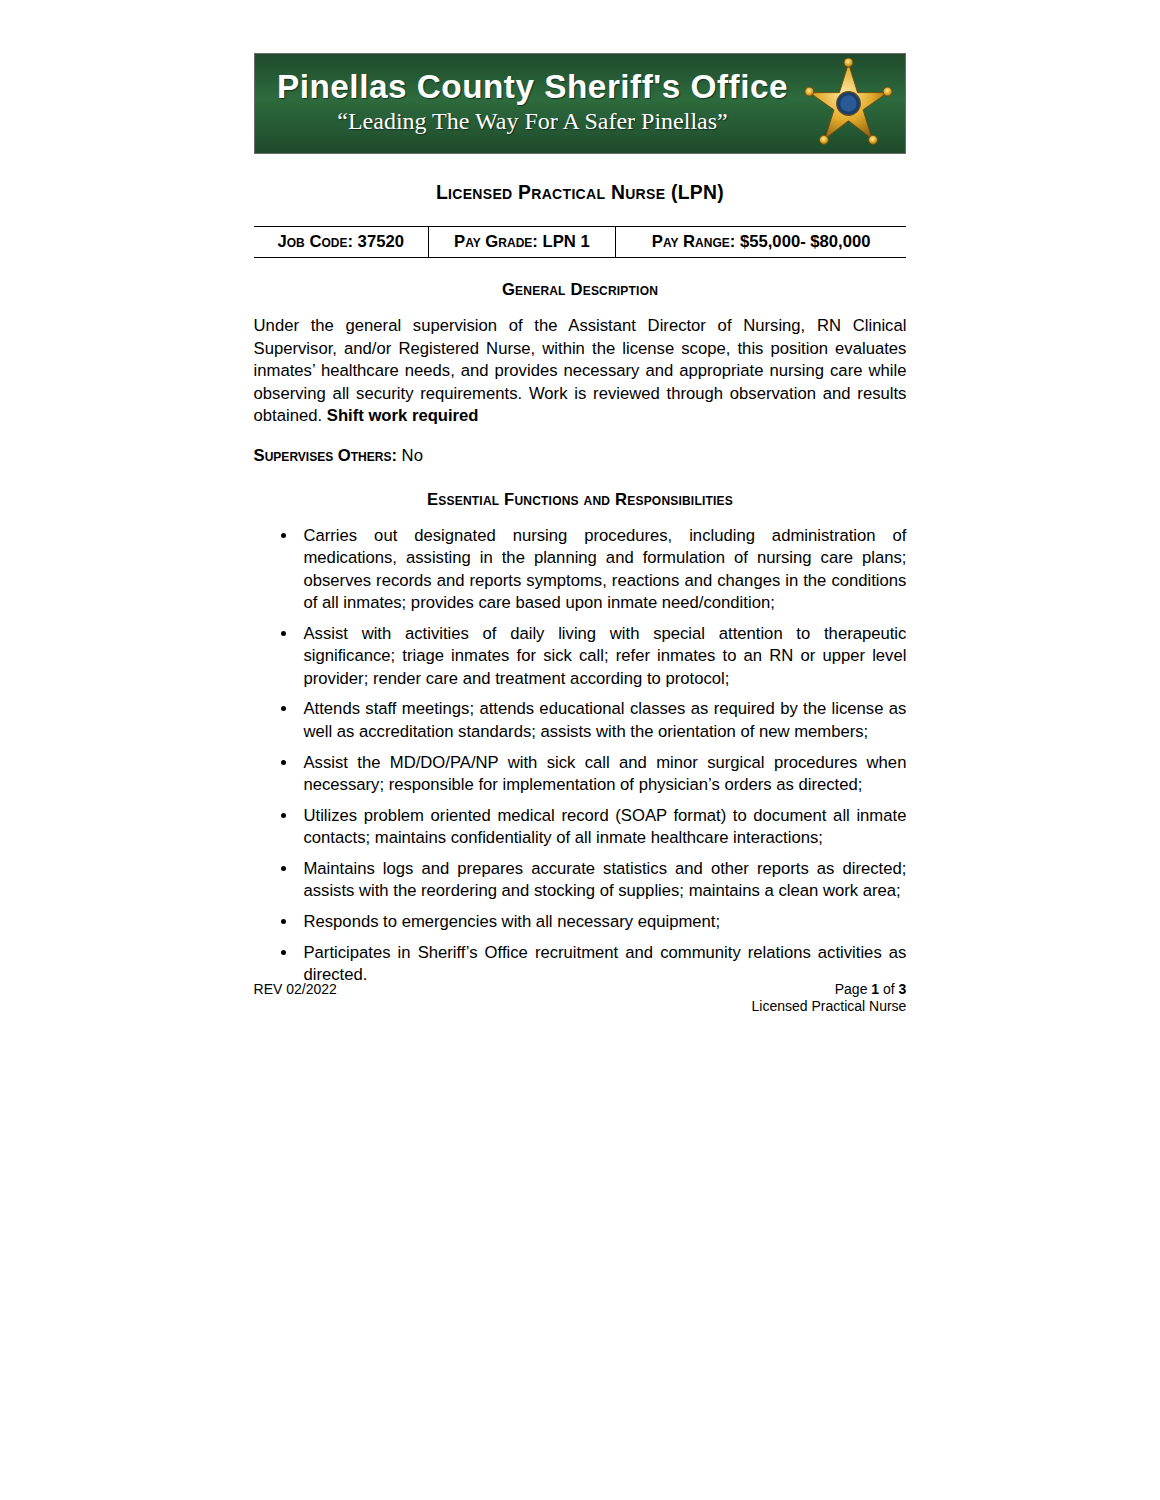Pinellas County Sheriff's Office
“Leading The Way For A Safer Pinellas”
Licensed Practical Nurse (LPN)
| Job Code: 37520 | Pay Grade: LPN 1 | Pay Range: $55,000- $80,000 |
General Description
Under the general supervision of the Assistant Director of Nursing, RN Clinical Supervisor, and/or Registered Nurse, within the license scope, this position evaluates inmates’ healthcare needs, and provides necessary and appropriate nursing care while observing all security requirements. Work is reviewed through observation and results obtained. Shift work required
Supervises Others: No
Essential Functions and Responsibilities
Carries out designated nursing procedures, including administration of medications, assisting in the planning and formulation of nursing care plans; observes records and reports symptoms, reactions and changes in the conditions of all inmates; provides care based upon inmate need/condition;
Assist with activities of daily living with special attention to therapeutic significance; triage inmates for sick call; refer inmates to an RN or upper level provider; render care and treatment according to protocol;
Attends staff meetings; attends educational classes as required by the license as well as accreditation standards; assists with the orientation of new members;
Assist the MD/DO/PA/NP with sick call and minor surgical procedures when necessary; responsible for implementation of physician’s orders as directed;
Utilizes problem oriented medical record (SOAP format) to document all inmate contacts; maintains confidentiality of all inmate healthcare interactions;
Maintains logs and prepares accurate statistics and other reports as directed; assists with the reordering and stocking of supplies; maintains a clean work area;
Responds to emergencies with all necessary equipment;
Participates in Sheriff’s Office recruitment and community relations activities as directed.
REV 02/2022
Page 1 of 3
Licensed Practical Nurse